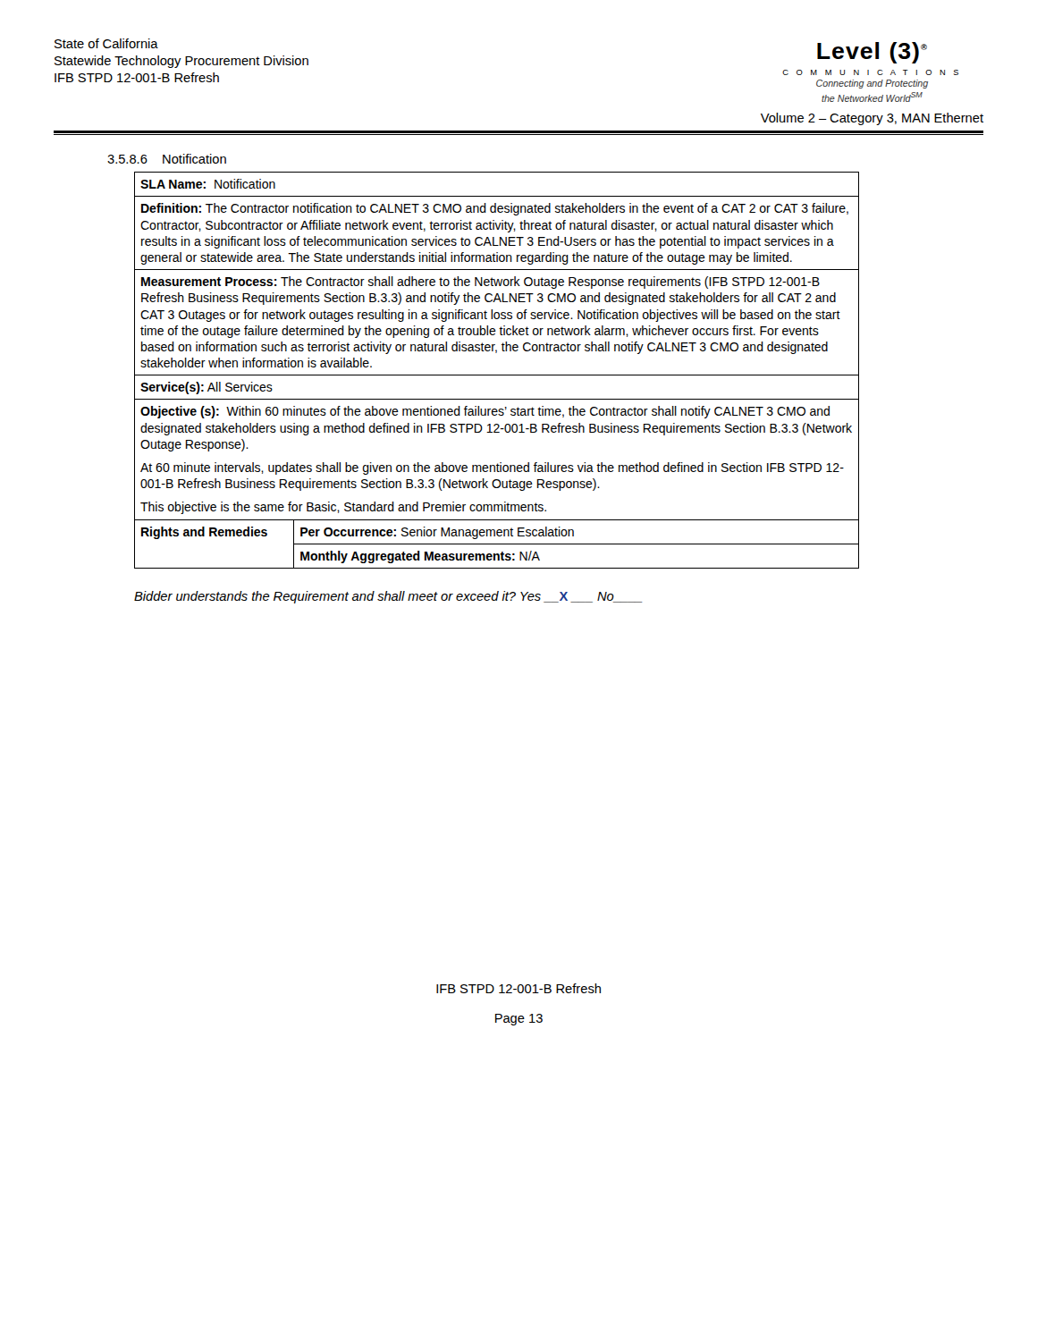State of California
Statewide Technology Procurement Division
IFB STPD 12-001-B Refresh
Level (3)®
C O M M U N I C A T I O N S
Connecting and Protecting
the Networked WorldSM
Volume 2 – Category 3, MAN Ethernet
3.5.8.6 Notification
| SLA Name: Notification |
| Definition: The Contractor notification to CALNET 3 CMO and designated stakeholders in the event of a CAT 2 or CAT 3 failure, Contractor, Subcontractor or Affiliate network event, terrorist activity, threat of natural disaster, or actual natural disaster which results in a significant loss of telecommunication services to CALNET 3 End-Users or has the potential to impact services in a general or statewide area. The State understands initial information regarding the nature of the outage may be limited. |
| Measurement Process: The Contractor shall adhere to the Network Outage Response requirements (IFB STPD 12-001-B Refresh Business Requirements Section B.3.3) and notify the CALNET 3 CMO and designated stakeholders for all CAT 2 and CAT 3 Outages or for network outages resulting in a significant loss of service. Notification objectives will be based on the start time of the outage failure determined by the opening of a trouble ticket or network alarm, whichever occurs first. For events based on information such as terrorist activity or natural disaster, the Contractor shall notify CALNET 3 CMO and designated stakeholder when information is available. |
| Service(s): All Services |
| Objective (s): Within 60 minutes of the above mentioned failures’ start time, the Contractor shall notify CALNET 3 CMO and designated stakeholders using a method defined in IFB STPD 12-001-B Refresh Business Requirements Section B.3.3 (Network Outage Response). At 60 minute intervals, updates shall be given on the above mentioned failures via the method defined in Section IFB STPD 12-001-B Refresh Business Requirements Section B.3.3 (Network Outage Response). This objective is the same for Basic, Standard and Premier commitments. |
| Rights and Remedies | Per Occurrence: Senior Management Escalation |
| Monthly Aggregated Measurements: N/A |
Bidder understands the Requirement and shall meet or exceed it? Yes __X ___ No____
IFB STPD 12-001-B Refresh
Page 13